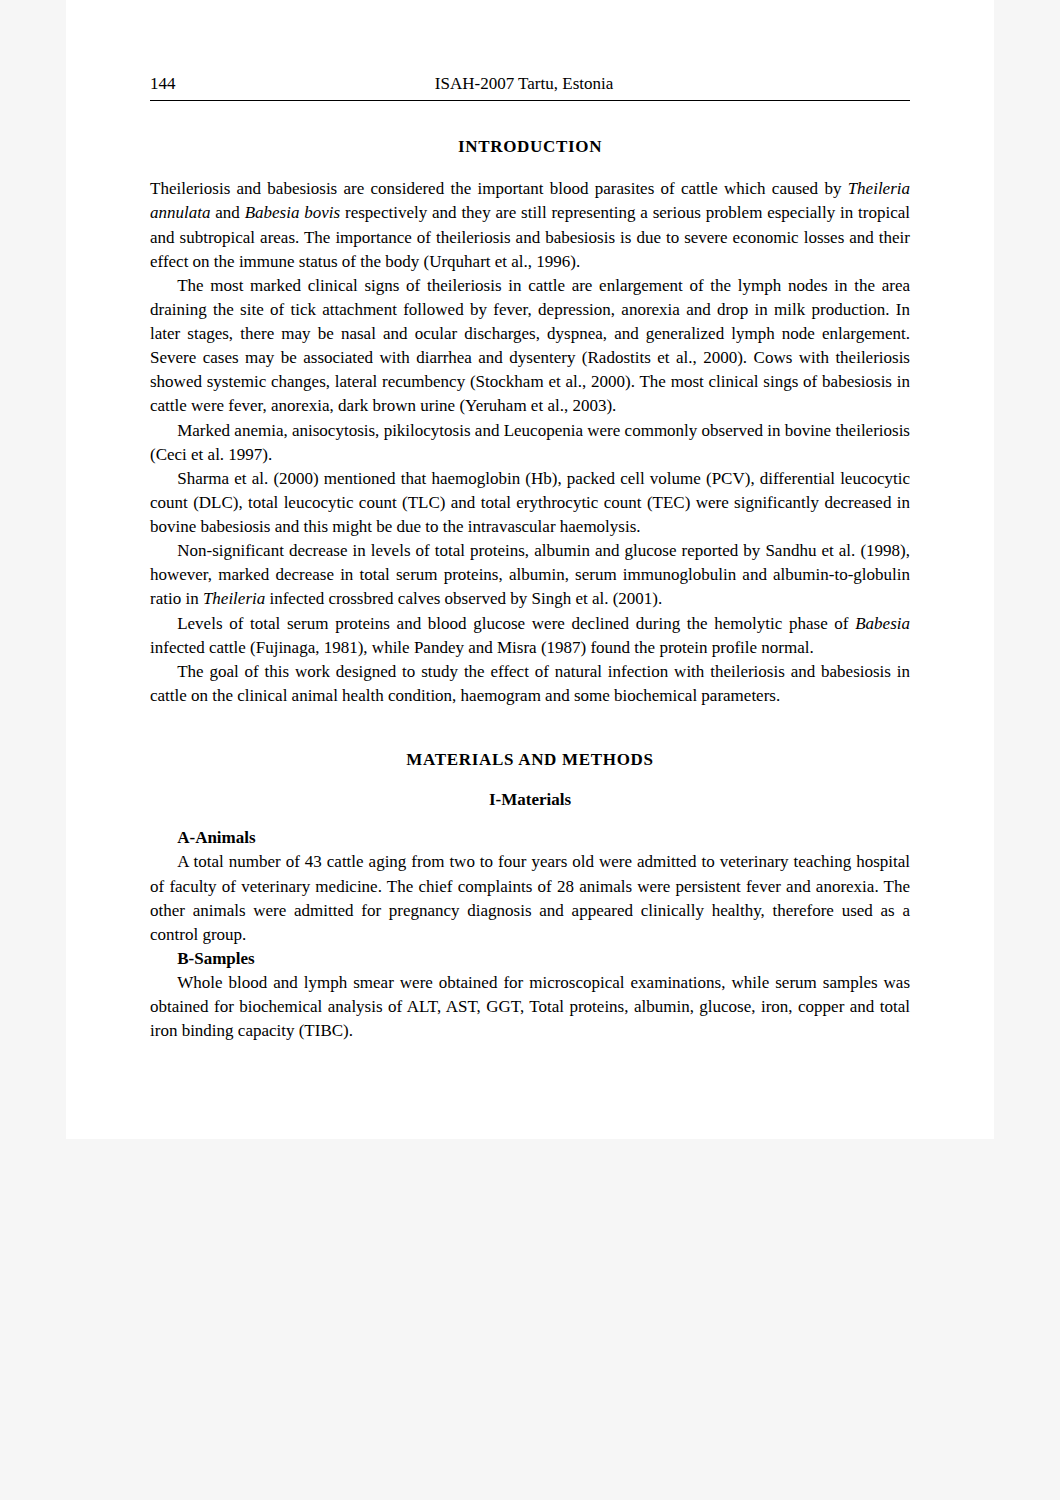144 ISAH-2007 Tartu, Estonia
INTRODUCTION
Theileriosis and babesiosis are considered the important blood parasites of cattle which caused by Theileria annulata and Babesia bovis respectively and they are still representing a serious problem especially in tropical and subtropical areas. The importance of theileriosis and babesiosis is due to severe economic losses and their effect on the immune status of the body (Urquhart et al., 1996).
The most marked clinical signs of theileriosis in cattle are enlargement of the lymph nodes in the area draining the site of tick attachment followed by fever, depression, anorexia and drop in milk production. In later stages, there may be nasal and ocular discharges, dyspnea, and generalized lymph node enlargement. Severe cases may be associated with diarrhea and dysentery (Radostits et al., 2000). Cows with theileriosis showed systemic changes, lateral recumbency (Stockham et al., 2000). The most clinical sings of babesiosis in cattle were fever, anorexia, dark brown urine (Yeruham et al., 2003).
Marked anemia, anisocytosis, pikilocytosis and Leucopenia were commonly observed in bovine theileriosis (Ceci et al. 1997).
Sharma et al. (2000) mentioned that haemoglobin (Hb), packed cell volume (PCV), differential leucocytic count (DLC), total leucocytic count (TLC) and total erythrocytic count (TEC) were significantly decreased in bovine babesiosis and this might be due to the intravascular haemolysis.
Non-significant decrease in levels of total proteins, albumin and glucose reported by Sandhu et al. (1998), however, marked decrease in total serum proteins, albumin, serum immunoglobulin and albumin-to-globulin ratio in Theileria infected crossbred calves observed by Singh et al. (2001).
Levels of total serum proteins and blood glucose were declined during the hemolytic phase of Babesia infected cattle (Fujinaga, 1981), while Pandey and Misra (1987) found the protein profile normal.
The goal of this work designed to study the effect of natural infection with theileriosis and babesiosis in cattle on the clinical animal health condition, haemogram and some biochemical parameters.
MATERIALS AND METHODS
I-Materials
A-Animals
A total number of 43 cattle aging from two to four years old were admitted to veterinary teaching hospital of faculty of veterinary medicine. The chief complaints of 28 animals were persistent fever and anorexia. The other animals were admitted for pregnancy diagnosis and appeared clinically healthy, therefore used as a control group.
B-Samples
Whole blood and lymph smear were obtained for microscopical examinations, while serum samples was obtained for biochemical analysis of ALT, AST, GGT, Total proteins, albumin, glucose, iron, copper and total iron binding capacity (TIBC).